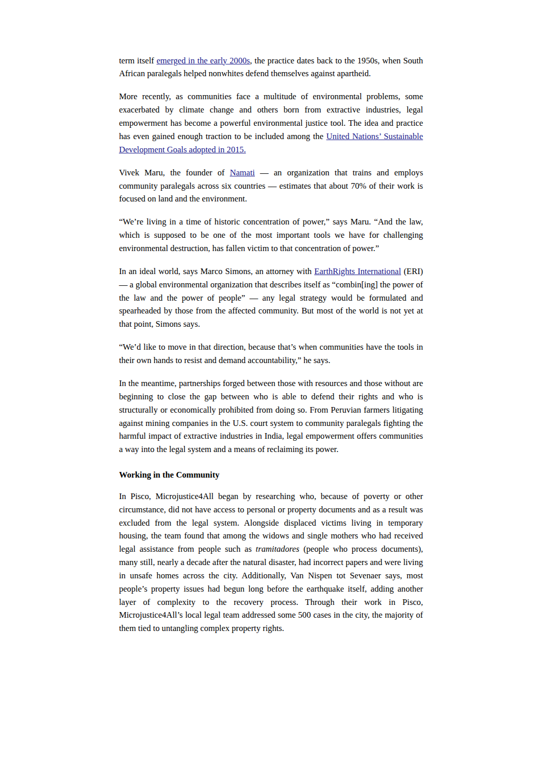term itself emerged in the early 2000s, the practice dates back to the 1950s, when South African paralegals helped nonwhites defend themselves against apartheid.
More recently, as communities face a multitude of environmental problems, some exacerbated by climate change and others born from extractive industries, legal empowerment has become a powerful environmental justice tool. The idea and practice has even gained enough traction to be included among the United Nations’ Sustainable Development Goals adopted in 2015.
Vivek Maru, the founder of Namati — an organization that trains and employs community paralegals across six countries — estimates that about 70% of their work is focused on land and the environment.
“We’re living in a time of historic concentration of power,” says Maru. “And the law, which is supposed to be one of the most important tools we have for challenging environmental destruction, has fallen victim to that concentration of power.”
In an ideal world, says Marco Simons, an attorney with EarthRights International (ERI) — a global environmental organization that describes itself as “combin[ing] the power of the law and the power of people” — any legal strategy would be formulated and spearheaded by those from the affected community. But most of the world is not yet at that point, Simons says.
“We’d like to move in that direction, because that’s when communities have the tools in their own hands to resist and demand accountability,” he says.
In the meantime, partnerships forged between those with resources and those without are beginning to close the gap between who is able to defend their rights and who is structurally or economically prohibited from doing so. From Peruvian farmers litigating against mining companies in the U.S. court system to community paralegals fighting the harmful impact of extractive industries in India, legal empowerment offers communities a way into the legal system and a means of reclaiming its power.
Working in the Community
In Pisco, Microjustice4All began by researching who, because of poverty or other circumstance, did not have access to personal or property documents and as a result was excluded from the legal system. Alongside displaced victims living in temporary housing, the team found that among the widows and single mothers who had received legal assistance from people such as tramitadores (people who process documents), many still, nearly a decade after the natural disaster, had incorrect papers and were living in unsafe homes across the city. Additionally, Van Nispen tot Sevenaer says, most people’s property issues had begun long before the earthquake itself, adding another layer of complexity to the recovery process. Through their work in Pisco, Microjustice4All’s local legal team addressed some 500 cases in the city, the majority of them tied to untangling complex property rights.